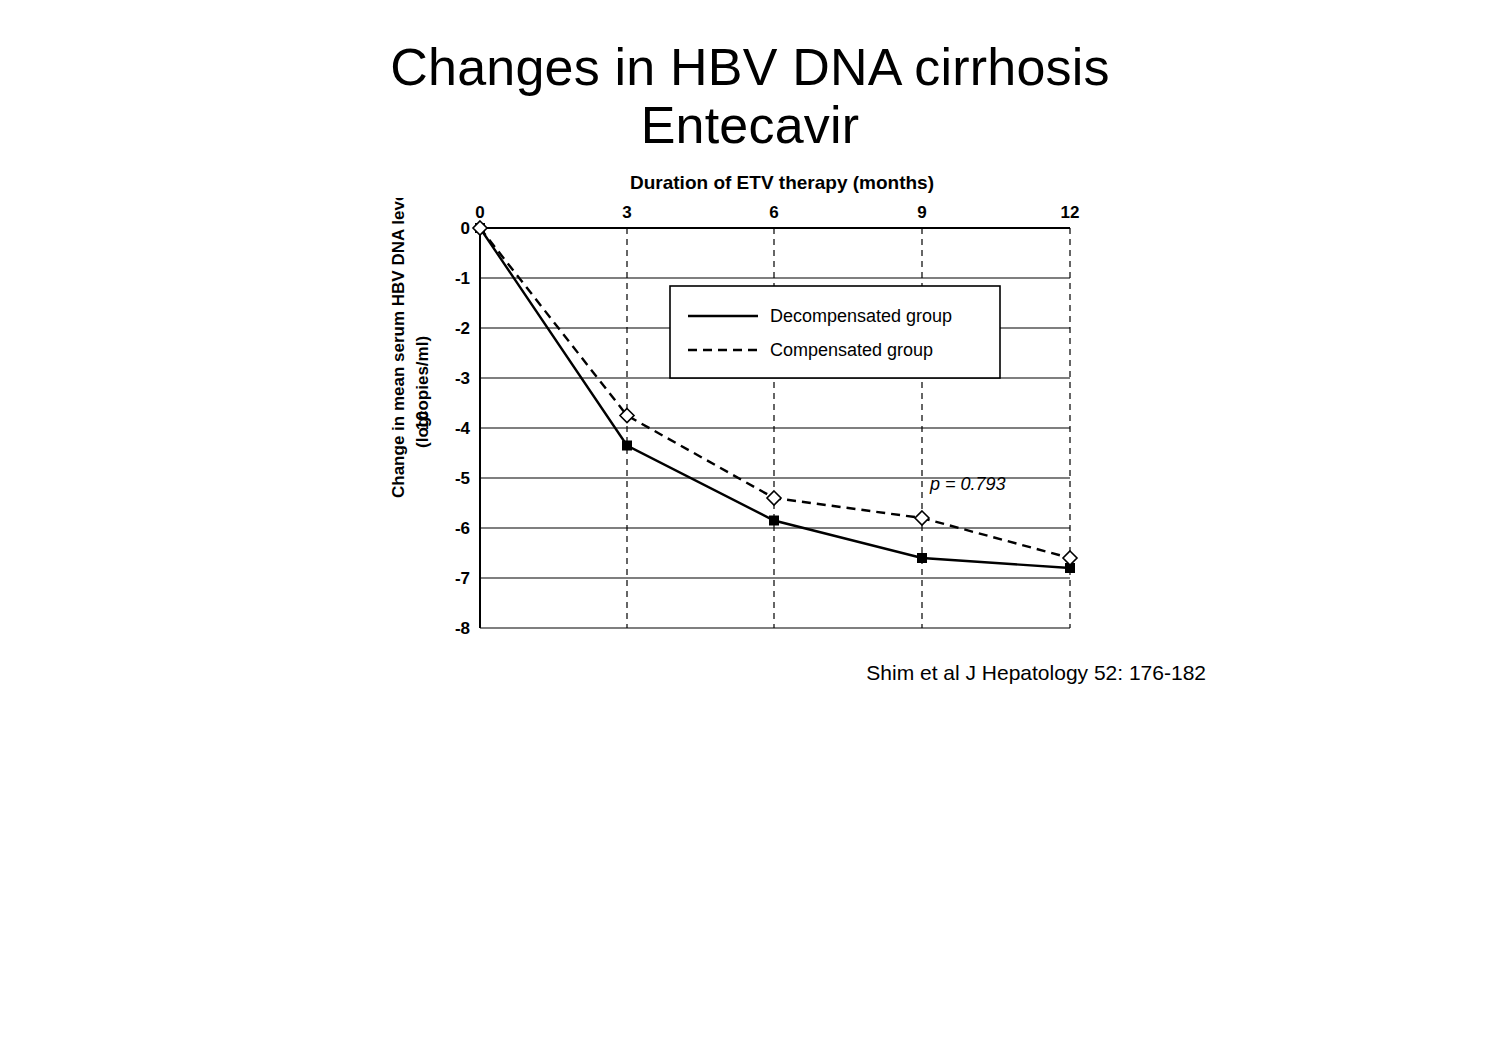Changes in HBV DNA cirrhosis
Entecavir
Duration of ETV therapy (months)
0 3 6 9 12 0 -1 -2 -3 -4 -5 -6 -7 -8 Change in mean serum HBV DNA level (log 10 copies/ml) Decompensated group Compensated group p = 0.793
Shim et al J Hepatology 52: 176-182